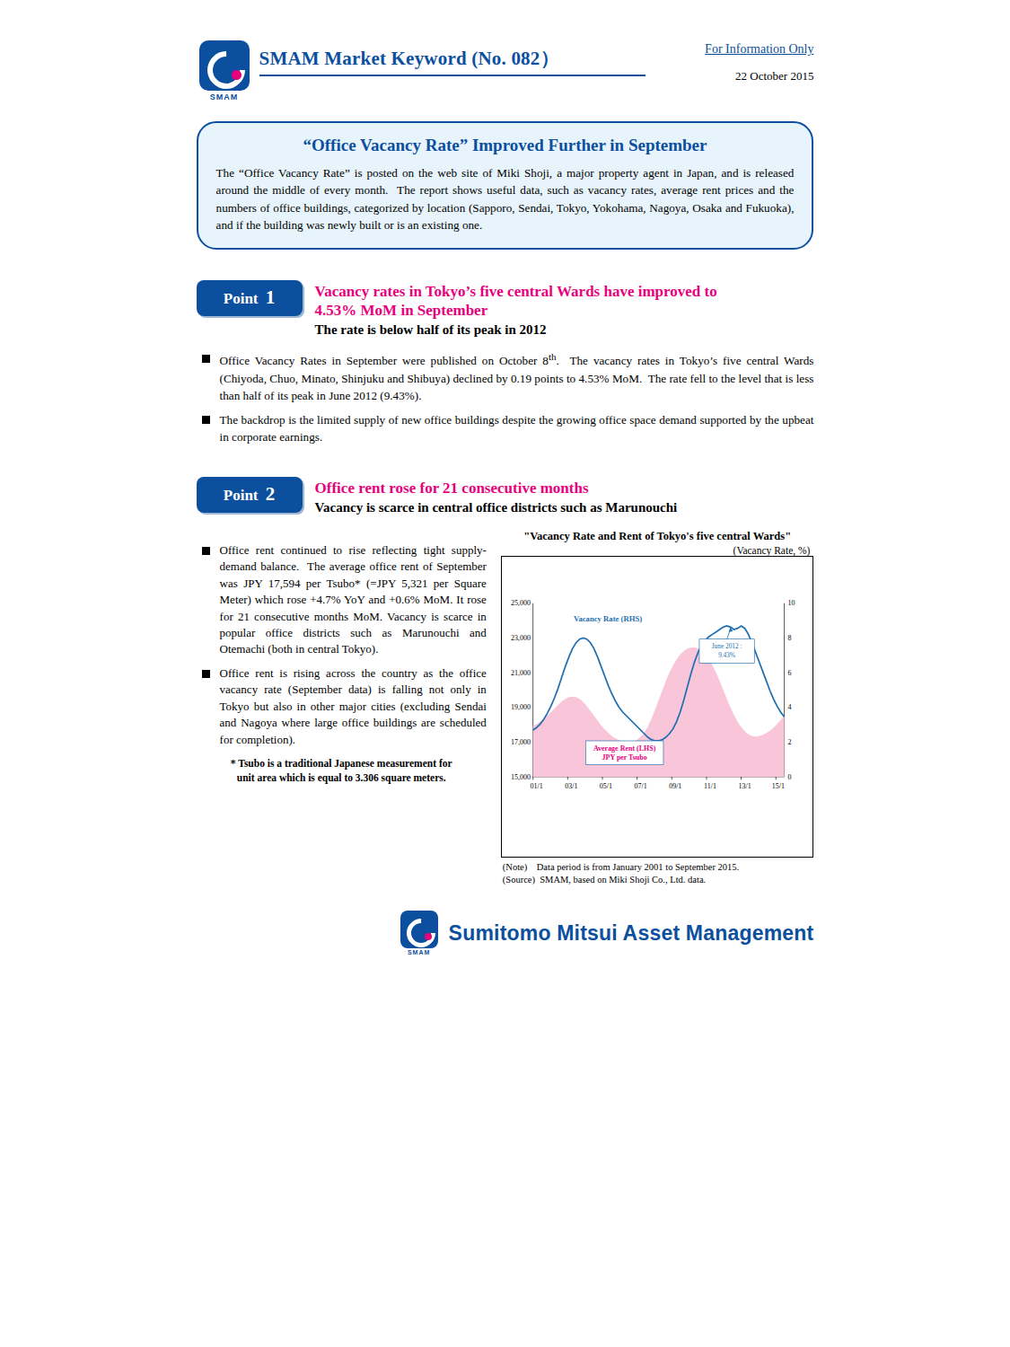SMAM
SMAM Market Keyword (No. 082）
For Information Only
22 October 2015
“Office Vacancy Rate” Improved Further in September
The “Office Vacancy Rate” is posted on the web site of Miki Shoji, a major property agent in Japan, and is released around the middle of every month. The report shows useful data, such as vacancy rates, average rent prices and the numbers of office buildings, categorized by location (Sapporo, Sendai, Tokyo, Yokohama, Nagoya, Osaka and Fukuoka), and if the building was newly built or is an existing one.
Point 1
Vacancy rates in Tokyo’s five central Wards have improved to
4.53% MoM in September
The rate is below half of its peak in 2012
Office Vacancy Rates in September were published on October 8th. The vacancy rates in Tokyo’s five central Wards (Chiyoda, Chuo, Minato, Shinjuku and Shibuya) declined by 0.19 points to 4.53% MoM. The rate fell to the level that is less than half of its peak in June 2012 (9.43%).
The backdrop is the limited supply of new office buildings despite the growing office space demand supported by the upbeat in corporate earnings.
Point 2
Office rent rose for 21 consecutive months
Vacancy is scarce in central office districts such as Marunouchi
Office rent continued to rise reflecting tight supply-demand balance. The average office rent of September was JPY 17,594 per Tsubo* (=JPY 5,321 per Square Meter) which rose +4.7% YoY and +0.6% MoM. It rose for 21 consecutive months MoM. Vacancy is scarce in popular office districts such as Marunouchi and Otemachi (both in central Tokyo).
Office rent is rising across the country as the office vacancy rate (September data) is falling not only in Tokyo but also in other major cities (excluding Sendai and Nagoya where large office buildings are scheduled for completion).
* Tsubo is a traditional Japanese measurement for
unit area which is equal to 3.306 square meters.
"Vacancy Rate and Rent of Tokyo's five central Wards"
(Vacancy Rate, %)
25,000 23,000 21,000 19,000 17,000 15,000 10 8 6 4 2 0 01/1 03/1 05/1 07/1 09/1 11/1 13/1 15/1 Vacancy Rate (RHS) June 2012 : 9.43% Average Rent (LHS) JPY per Tsubo
(Note) Data period is from January 2001 to September 2015.
(Source) SMAM, based on Miki Shoji Co., Ltd. data.
SMAM
Sumitomo Mitsui Asset Management